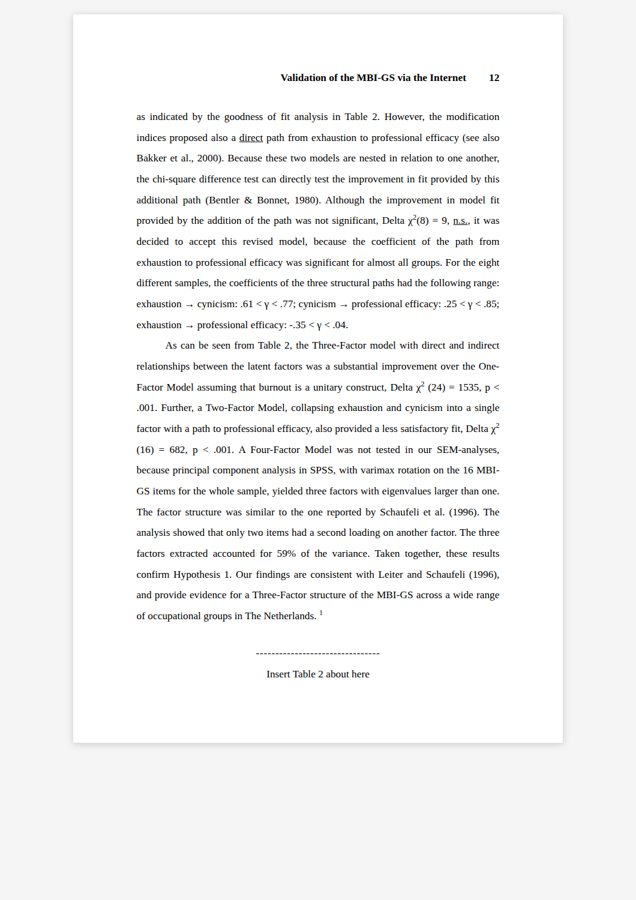Validation of the MBI-GS via the Internet12
as indicated by the goodness of fit analysis in Table 2. However, the modification indices proposed also a direct path from exhaustion to professional efficacy (see also Bakker et al., 2000). Because these two models are nested in relation to one another, the chi-square difference test can directly test the improvement in fit provided by this additional path (Bentler & Bonnet, 1980). Although the improvement in model fit provided by the addition of the path was not significant, Delta χ2(8) = 9, n.s., it was decided to accept this revised model, because the coefficient of the path from exhaustion to professional efficacy was significant for almost all groups. For the eight different samples, the coefficients of the three structural paths had the following range: exhaustion → cynicism: .61 < γ < .77; cynicism → professional efficacy: .25 < γ < .85; exhaustion → professional efficacy: -.35 < γ < .04.
As can be seen from Table 2, the Three-Factor model with direct and indirect relationships between the latent factors was a substantial improvement over the One-Factor Model assuming that burnout is a unitary construct, Delta χ2 (24) = 1535, p < .001. Further, a Two-Factor Model, collapsing exhaustion and cynicism into a single factor with a path to professional efficacy, also provided a less satisfactory fit, Delta χ2 (16) = 682, p < .001. A Four-Factor Model was not tested in our SEM-analyses, because principal component analysis in SPSS, with varimax rotation on the 16 MBI-GS items for the whole sample, yielded three factors with eigenvalues larger than one. The factor structure was similar to the one reported by Schaufeli et al. (1996). The analysis showed that only two items had a second loading on another factor. The three factors extracted accounted for 59% of the variance. Taken together, these results confirm Hypothesis 1. Our findings are consistent with Leiter and Schaufeli (1996), and provide evidence for a Three-Factor structure of the MBI-GS across a wide range of occupational groups in The Netherlands. 1
--------------------------------
Insert Table 2 about here